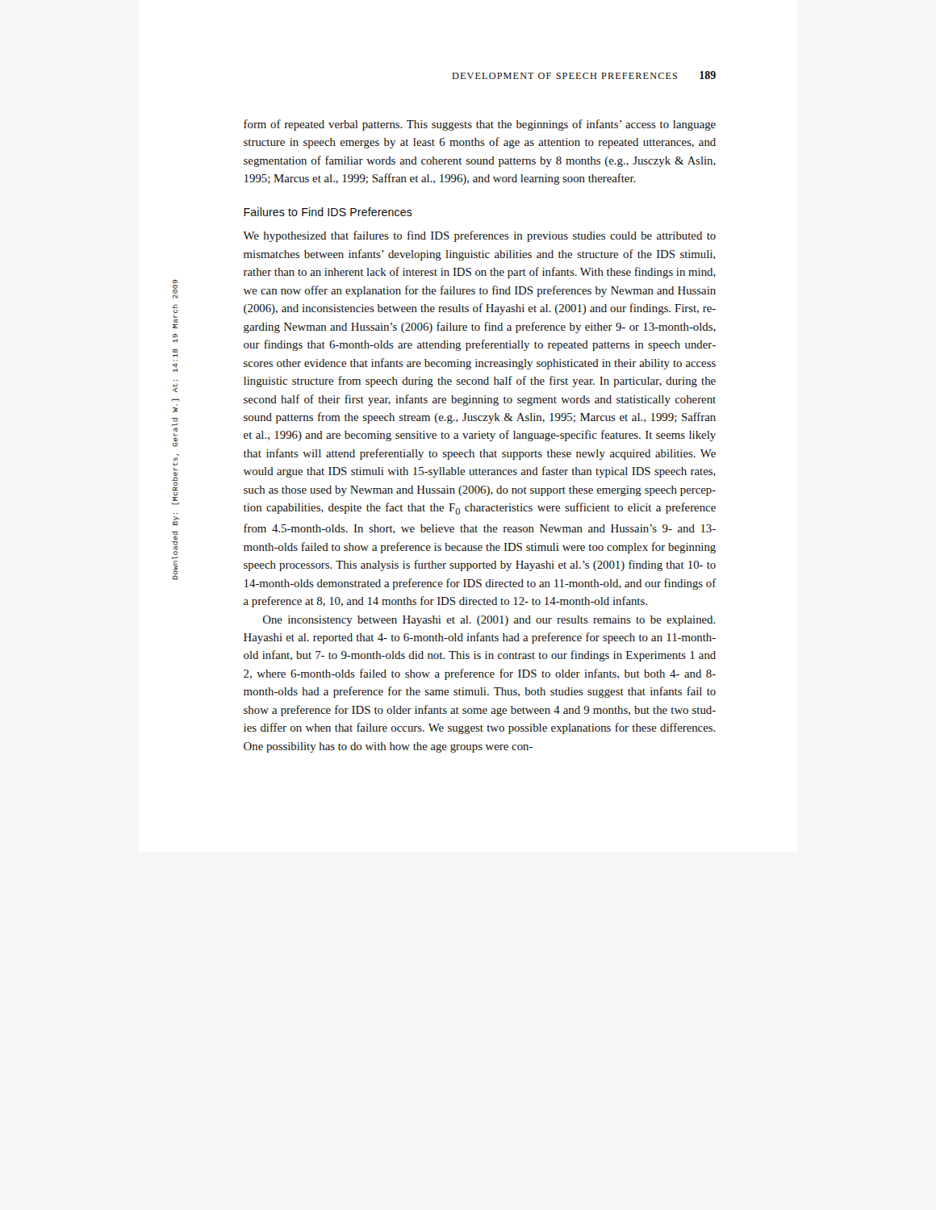Downloaded By: [McRoberts, Gerald W.] At: 14:18 19 March 2009
DEVELOPMENT OF SPEECH PREFERENCES 189
form of repeated verbal patterns. This suggests that the beginnings of infants’ access to language structure in speech emerges by at least 6 months of age as attention to repeated utterances, and segmentation of familiar words and coherent sound patterns by 8 months (e.g., Jusczyk & Aslin, 1995; Marcus et al., 1999; Saffran et al., 1996), and word learning soon thereafter.
Failures to Find IDS Preferences
We hypothesized that failures to find IDS preferences in previous studies could be attributed to mismatches between infants’ developing linguistic abilities and the structure of the IDS stimuli, rather than to an inherent lack of interest in IDS on the part of infants. With these findings in mind, we can now offer an explanation for the failures to find IDS preferences by Newman and Hussain (2006), and inconsistencies between the results of Hayashi et al. (2001) and our findings. First, regarding Newman and Hussain’s (2006) failure to find a preference by either 9- or 13-month-olds, our findings that 6-month-olds are attending preferentially to repeated patterns in speech underscores other evidence that infants are becoming increasingly sophisticated in their ability to access linguistic structure from speech during the second half of the first year. In particular, during the second half of their first year, infants are beginning to segment words and statistically coherent sound patterns from the speech stream (e.g., Jusczyk & Aslin, 1995; Marcus et al., 1999; Saffran et al., 1996) and are becoming sensitive to a variety of language-specific features. It seems likely that infants will attend preferentially to speech that supports these newly acquired abilities. We would argue that IDS stimuli with 15-syllable utterances and faster than typical IDS speech rates, such as those used by Newman and Hussain (2006), do not support these emerging speech perception capabilities, despite the fact that the F0 characteristics were sufficient to elicit a preference from 4.5-month-olds. In short, we believe that the reason Newman and Hussain’s 9- and 13-month-olds failed to show a preference is because the IDS stimuli were too complex for beginning speech processors. This analysis is further supported by Hayashi et al.’s (2001) finding that 10- to 14-month-olds demonstrated a preference for IDS directed to an 11-month-old, and our findings of a preference at 8, 10, and 14 months for IDS directed to 12- to 14-month-old infants.
One inconsistency between Hayashi et al. (2001) and our results remains to be explained. Hayashi et al. reported that 4- to 6-month-old infants had a preference for speech to an 11-month-old infant, but 7- to 9-month-olds did not. This is in contrast to our findings in Experiments 1 and 2, where 6-month-olds failed to show a preference for IDS to older infants, but both 4- and 8-month-olds had a preference for the same stimuli. Thus, both studies suggest that infants fail to show a preference for IDS to older infants at some age between 4 and 9 months, but the two studies differ on when that failure occurs. We suggest two possible explanations for these differences. One possibility has to do with how the age groups were con-